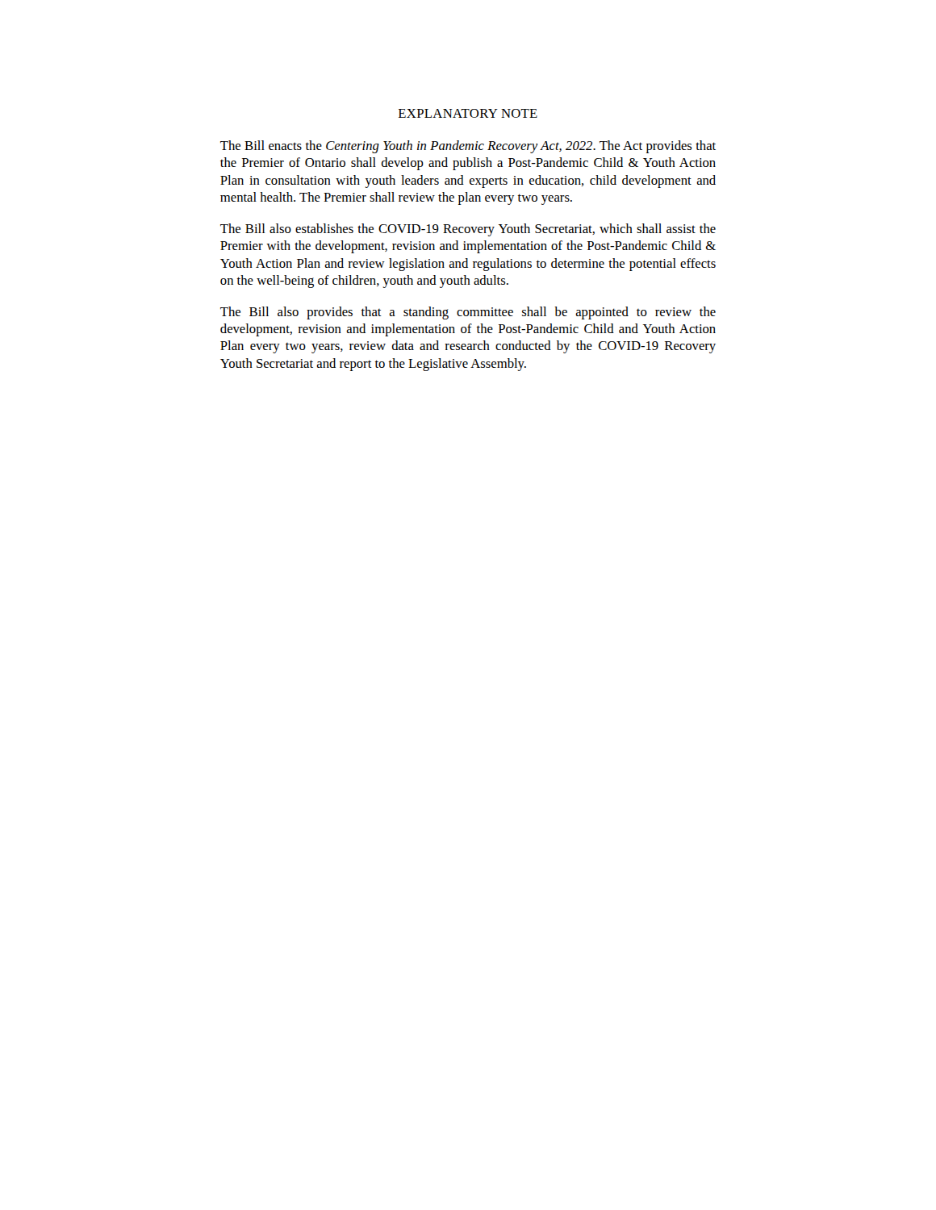EXPLANATORY NOTE
The Bill enacts the Centering Youth in Pandemic Recovery Act, 2022. The Act provides that the Premier of Ontario shall develop and publish a Post-Pandemic Child & Youth Action Plan in consultation with youth leaders and experts in education, child development and mental health. The Premier shall review the plan every two years.
The Bill also establishes the COVID-19 Recovery Youth Secretariat, which shall assist the Premier with the development, revision and implementation of the Post-Pandemic Child & Youth Action Plan and review legislation and regulations to determine the potential effects on the well-being of children, youth and youth adults.
The Bill also provides that a standing committee shall be appointed to review the development, revision and implementation of the Post-Pandemic Child and Youth Action Plan every two years, review data and research conducted by the COVID-19 Recovery Youth Secretariat and report to the Legislative Assembly.